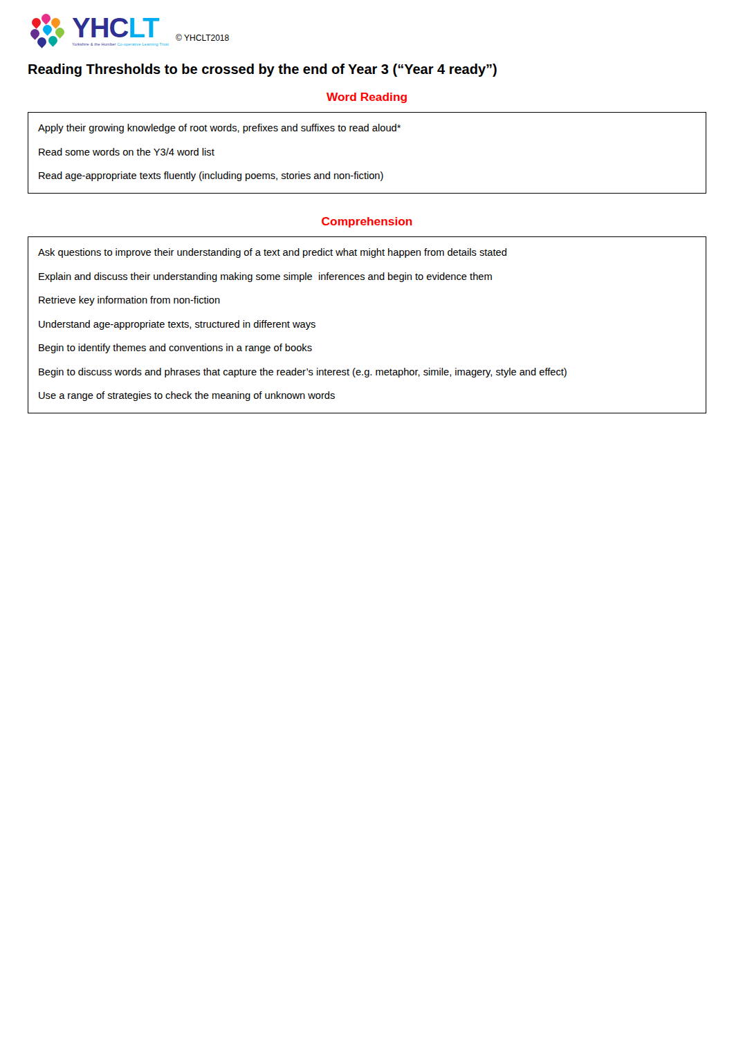YH CLT
Yorkshire & the Humber Co-operative Learning Trust
© YHCLT2018
Reading Thresholds to be crossed by the end of Year 3 (“Year 4 ready”)
Word Reading
Apply their growing knowledge of root words, prefixes and suffixes to read aloud*
Read some words on the Y3/4 word list
Read age-appropriate texts fluently (including poems, stories and non-fiction)
Comprehension
Ask questions to improve their understanding of a text and predict what might happen from details stated
Explain and discuss their understanding making some simple inferences and begin to evidence them
Retrieve key information from non-fiction
Understand age-appropriate texts, structured in different ways
Begin to identify themes and conventions in a range of books
Begin to discuss words and phrases that capture the reader’s interest (e.g. metaphor, simile, imagery, style and effect)
Use a range of strategies to check the meaning of unknown words